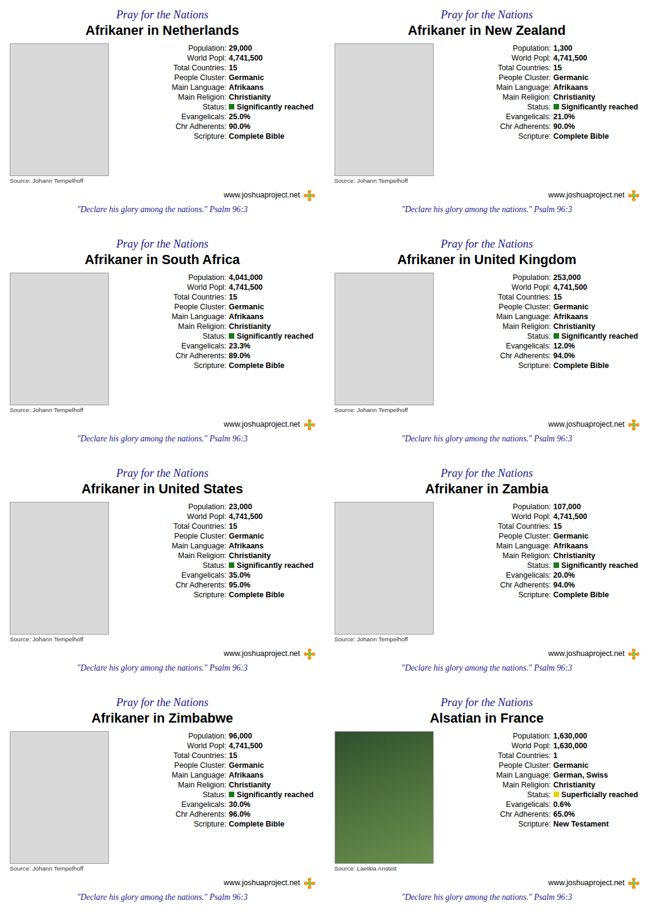Pray for the Nations
Afrikaner in Netherlands
Source: Johann Tempelhoff
| Population: | 29,000 |
| World Popl: | 4,741,500 |
| Total Countries: | 15 |
| People Cluster: | Germanic |
| Main Language: | Afrikaans |
| Main Religion: | Christianity |
| Status: | Significantly reached |
| Evangelicals: | 25.0% |
| Chr Adherents: | 90.0% |
| Scripture: | Complete Bible |
www.joshuaproject.net
"Declare his glory among the nations." Psalm 96:3
Pray for the Nations
Afrikaner in New Zealand
Source: Johann Tempelhoff
| Population: | 1,300 |
| World Popl: | 4,741,500 |
| Total Countries: | 15 |
| People Cluster: | Germanic |
| Main Language: | Afrikaans |
| Main Religion: | Christianity |
| Status: | Significantly reached |
| Evangelicals: | 21.0% |
| Chr Adherents: | 90.0% |
| Scripture: | Complete Bible |
www.joshuaproject.net
"Declare his glory among the nations." Psalm 96:3
Pray for the Nations
Afrikaner in South Africa
Source: Johann Tempelhoff
| Population: | 4,041,000 |
| World Popl: | 4,741,500 |
| Total Countries: | 15 |
| People Cluster: | Germanic |
| Main Language: | Afrikaans |
| Main Religion: | Christianity |
| Status: | Significantly reached |
| Evangelicals: | 23.3% |
| Chr Adherents: | 89.0% |
| Scripture: | Complete Bible |
www.joshuaproject.net
"Declare his glory among the nations." Psalm 96:3
Pray for the Nations
Afrikaner in United Kingdom
Source: Johann Tempelhoff
| Population: | 253,000 |
| World Popl: | 4,741,500 |
| Total Countries: | 15 |
| People Cluster: | Germanic |
| Main Language: | Afrikaans |
| Main Religion: | Christianity |
| Status: | Significantly reached |
| Evangelicals: | 12.0% |
| Chr Adherents: | 94.0% |
| Scripture: | Complete Bible |
www.joshuaproject.net
"Declare his glory among the nations." Psalm 96:3
Pray for the Nations
Afrikaner in United States
Source: Johann Tempelhoff
| Population: | 23,000 |
| World Popl: | 4,741,500 |
| Total Countries: | 15 |
| People Cluster: | Germanic |
| Main Language: | Afrikaans |
| Main Religion: | Christianity |
| Status: | Significantly reached |
| Evangelicals: | 35.0% |
| Chr Adherents: | 95.0% |
| Scripture: | Complete Bible |
www.joshuaproject.net
"Declare his glory among the nations." Psalm 96:3
Pray for the Nations
Afrikaner in Zambia
Source: Johann Tempelhoff
| Population: | 107,000 |
| World Popl: | 4,741,500 |
| Total Countries: | 15 |
| People Cluster: | Germanic |
| Main Language: | Afrikaans |
| Main Religion: | Christianity |
| Status: | Significantly reached |
| Evangelicals: | 20.0% |
| Chr Adherents: | 94.0% |
| Scripture: | Complete Bible |
www.joshuaproject.net
"Declare his glory among the nations." Psalm 96:3
Pray for the Nations
Afrikaner in Zimbabwe
Source: Johann Tempelhoff
| Population: | 96,000 |
| World Popl: | 4,741,500 |
| Total Countries: | 15 |
| People Cluster: | Germanic |
| Main Language: | Afrikaans |
| Main Religion: | Christianity |
| Status: | Significantly reached |
| Evangelicals: | 30.0% |
| Chr Adherents: | 96.0% |
| Scripture: | Complete Bible |
www.joshuaproject.net
"Declare his glory among the nations." Psalm 96:3
Pray for the Nations
Alsatian in France
Source: Laetitia Anstett
| Population: | 1,630,000 |
| World Popl: | 1,630,000 |
| Total Countries: | 1 |
| People Cluster: | Germanic |
| Main Language: | German, Swiss |
| Main Religion: | Christianity |
| Status: | Superficially reached |
| Evangelicals: | 0.6% |
| Chr Adherents: | 65.0% |
| Scripture: | New Testament |
www.joshuaproject.net
"Declare his glory among the nations." Psalm 96:3